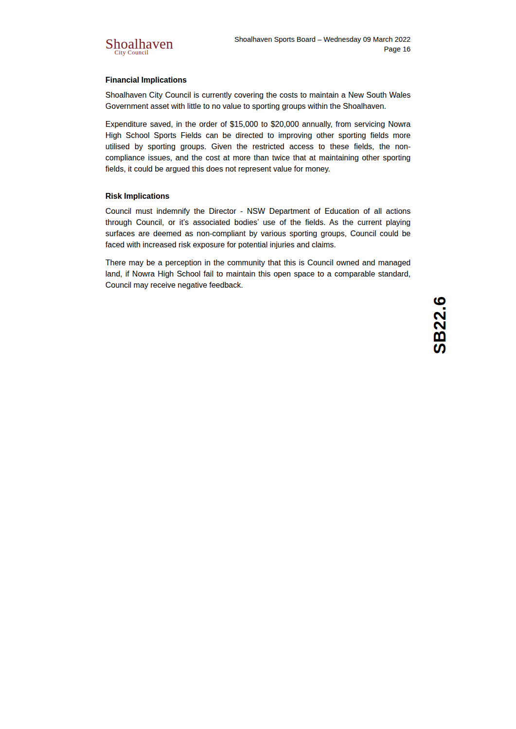Shoalhaven City Council
Shoalhaven Sports Board – Wednesday 09 March 2022 Page 16
Financial Implications
Shoalhaven City Council is currently covering the costs to maintain a New South Wales Government asset with little to no value to sporting groups within the Shoalhaven.
Expenditure saved, in the order of $15,000 to $20,000 annually, from servicing Nowra High School Sports Fields can be directed to improving other sporting fields more utilised by sporting groups. Given the restricted access to these fields, the non-compliance issues, and the cost at more than twice that at maintaining other sporting fields, it could be argued this does not represent value for money.
Risk Implications
Council must indemnify the Director - NSW Department of Education of all actions through Council, or it’s associated bodies’ use of the fields. As the current playing surfaces are deemed as non-compliant by various sporting groups, Council could be faced with increased risk exposure for potential injuries and claims.
There may be a perception in the community that this is Council owned and managed land, if Nowra High School fail to maintain this open space to a comparable standard, Council may receive negative feedback.
SB22.6